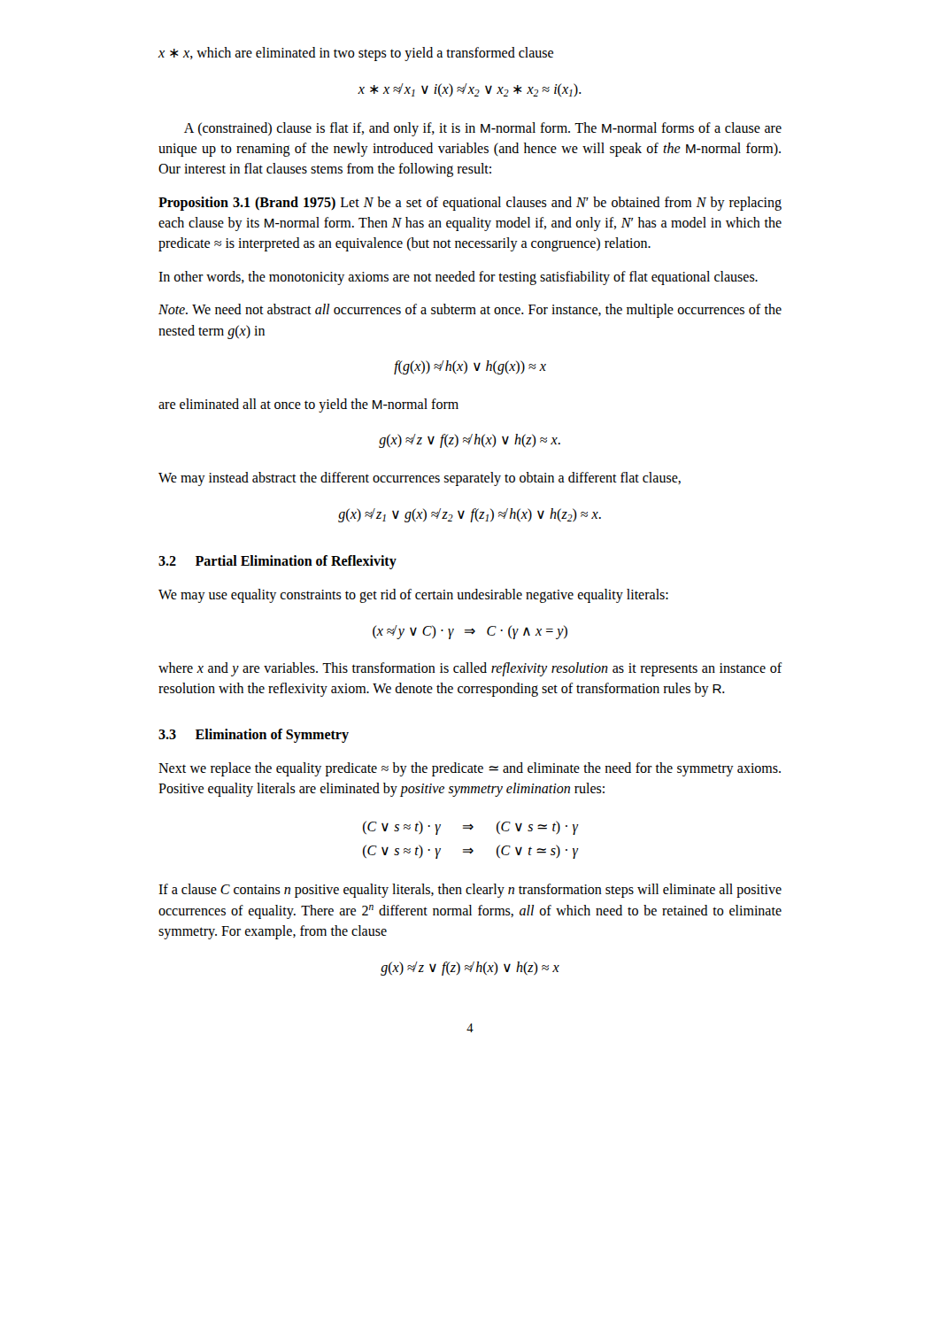x ∗ x, which are eliminated in two steps to yield a transformed clause
x ∗ x ≉ x1 ∨ i(x) ≉ x2 ∨ x2 ∗ x2 ≈ i(x1).
A (constrained) clause is flat if, and only if, it is in M-normal form. The M-normal forms of a clause are unique up to renaming of the newly introduced variables (and hence we will speak of the M-normal form). Our interest in flat clauses stems from the following result:
Proposition 3.1 (Brand 1975) Let N be a set of equational clauses and N′ be obtained from N by replacing each clause by its M-normal form. Then N has an equality model if, and only if, N′ has a model in which the predicate ≈ is interpreted as an equivalence (but not necessarily a congruence) relation.
In other words, the monotonicity axioms are not needed for testing satisfiability of flat equational clauses.
Note. We need not abstract all occurrences of a subterm at once. For instance, the multiple occurrences of the nested term g(x) in
f(g(x)) ≉ h(x) ∨ h(g(x)) ≈ x
are eliminated all at once to yield the M-normal form
g(x) ≉ z ∨ f(z) ≉ h(x) ∨ h(z) ≈ x.
We may instead abstract the different occurrences separately to obtain a different flat clause,
g(x) ≉ z1 ∨ g(x) ≉ z2 ∨ f(z1) ≉ h(x) ∨ h(z2) ≈ x.
3.2 Partial Elimination of Reflexivity
We may use equality constraints to get rid of certain undesirable negative equality literals:
(x ≉ y ∨ C) · γ ⇒ C · (γ ∧ x = y)
where x and y are variables. This transformation is called reflexivity resolution as it represents an instance of resolution with the reflexivity axiom. We denote the corresponding set of transformation rules by R.
3.3 Elimination of Symmetry
Next we replace the equality predicate ≈ by the predicate ≃ and eliminate the need for the symmetry axioms. Positive equality literals are eliminated by positive symmetry elimination rules:
| ( C ∨ s ≈ t ) · γ | ⇒ | ( C ∨ s ≃ t ) · γ |
| ( C ∨ s ≈ t ) · γ | ⇒ | ( C ∨ t ≃ s ) · γ |
If a clause C contains n positive equality literals, then clearly n transformation steps will eliminate all positive occurrences of equality. There are 2n different normal forms, all of which need to be retained to eliminate symmetry. For example, from the clause
g(x) ≉ z ∨ f(z) ≉ h(x) ∨ h(z) ≈ x
4